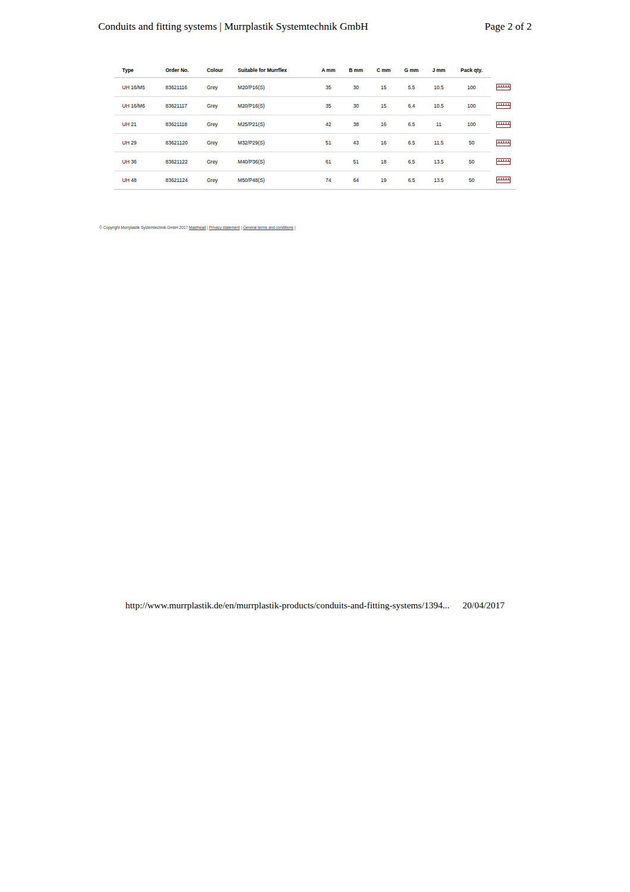Conduits and fitting systems | Murrplastik Systemtechnik GmbH
Page 2 of 2
| Type | Order No. | Colour | Suitable for Murrflex | A mm | B mm | C mm | G mm | J mm | Pack qty. | |
| --- | --- | --- | --- | --- | --- | --- | --- | --- | --- | --- |
| UH 16/M5 | 83621116 | Grey | M20/P16(S) | 35 | 30 | 15 | 5.5 | 10.5 | 100 | |
| UH 16/M6 | 83621117 | Grey | M20/P16(S) | 35 | 30 | 15 | 6.4 | 10.5 | 100 | |
| UH 21 | 83621118 | Grey | M25/P21(S) | 42 | 38 | 16 | 6.5 | 11 | 100 | |
| UH 29 | 83621120 | Grey | M32/P29(S) | 51 | 43 | 16 | 6.5 | 11.5 | 50 | |
| UH 36 | 83621122 | Grey | M40/P36(S) | 61 | 51 | 18 | 6.5 | 13.5 | 50 | |
| UH 48 | 83621124 | Grey | M50/P48(S) | 74 | 64 | 19 | 6.5 | 13.5 | 50 | |
© Copyright Murrplastik Systemtechnik GmbH 2017 Masthead | Privacy statement | General terms and conditions |
http://www.murrplastik.de/en/murrplastik-products/conduits-and-fitting-systems/1394...
20/04/2017